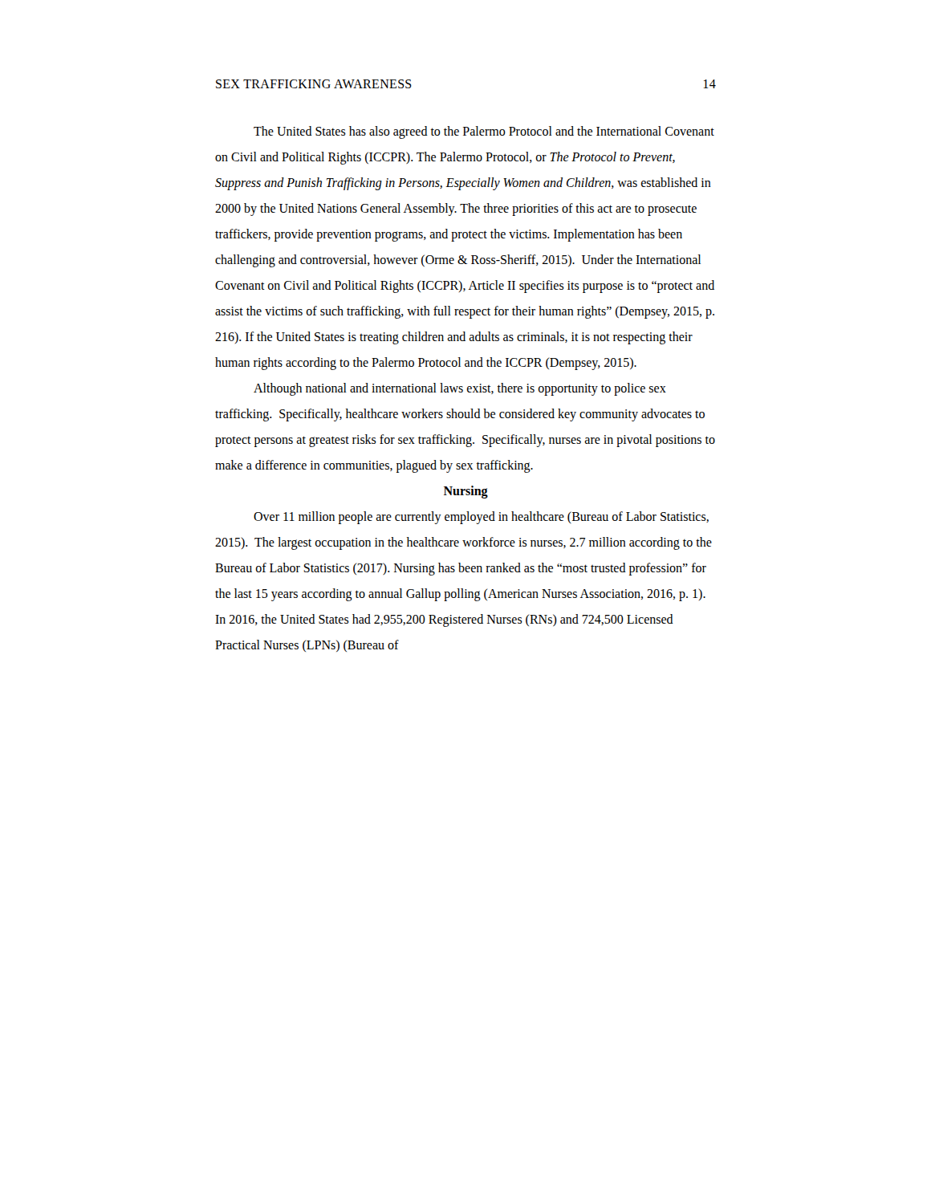Sex Trafficking Awareness 14
The United States has also agreed to the Palermo Protocol and the International Covenant on Civil and Political Rights (ICCPR). The Palermo Protocol, or The Protocol to Prevent, Suppress and Punish Trafficking in Persons, Especially Women and Children, was established in 2000 by the United Nations General Assembly. The three priorities of this act are to prosecute traffickers, provide prevention programs, and protect the victims. Implementation has been challenging and controversial, however (Orme & Ross-Sheriff, 2015). Under the International Covenant on Civil and Political Rights (ICCPR), Article II specifies its purpose is to “protect and assist the victims of such trafficking, with full respect for their human rights” (Dempsey, 2015, p. 216). If the United States is treating children and adults as criminals, it is not respecting their human rights according to the Palermo Protocol and the ICCPR (Dempsey, 2015).
Although national and international laws exist, there is opportunity to police sex trafficking. Specifically, healthcare workers should be considered key community advocates to protect persons at greatest risks for sex trafficking. Specifically, nurses are in pivotal positions to make a difference in communities, plagued by sex trafficking.
Nursing
Over 11 million people are currently employed in healthcare (Bureau of Labor Statistics, 2015). The largest occupation in the healthcare workforce is nurses, 2.7 million according to the Bureau of Labor Statistics (2017). Nursing has been ranked as the “most trusted profession” for the last 15 years according to annual Gallup polling (American Nurses Association, 2016, p. 1). In 2016, the United States had 2,955,200 Registered Nurses (RNs) and 724,500 Licensed Practical Nurses (LPNs) (Bureau of